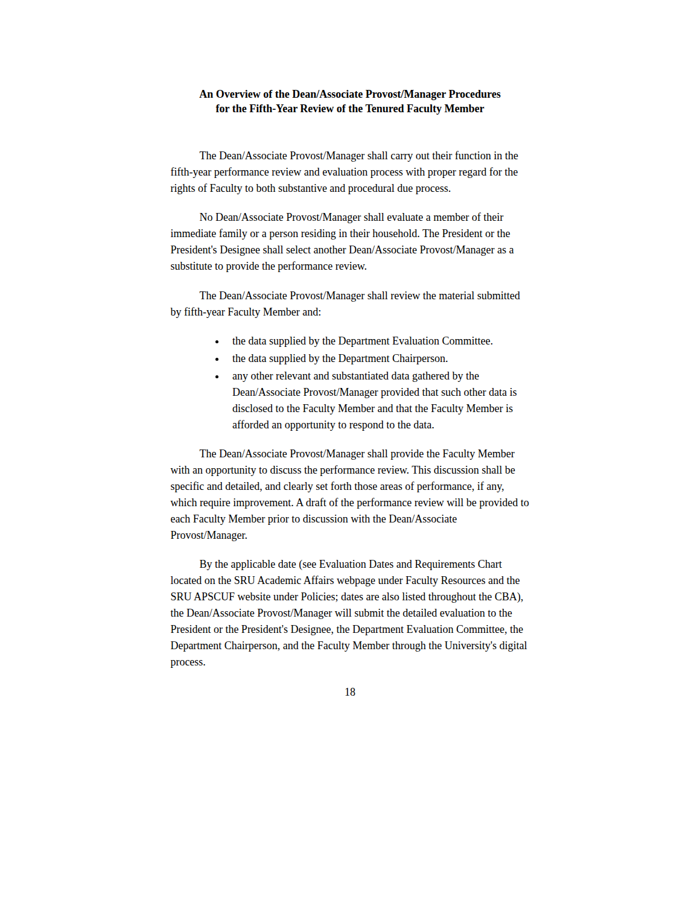An Overview of the Dean/Associate Provost/Manager Procedures
for the Fifth-Year Review of the Tenured Faculty Member
The Dean/Associate Provost/Manager shall carry out their function in the fifth-year performance review and evaluation process with proper regard for the rights of Faculty to both substantive and procedural due process.
No Dean/Associate Provost/Manager shall evaluate a member of their immediate family or a person residing in their household. The President or the President's Designee shall select another Dean/Associate Provost/Manager as a substitute to provide the performance review.
The Dean/Associate Provost/Manager shall review the material submitted by fifth-year Faculty Member and:
the data supplied by the Department Evaluation Committee.
the data supplied by the Department Chairperson.
any other relevant and substantiated data gathered by the Dean/Associate Provost/Manager provided that such other data is disclosed to the Faculty Member and that the Faculty Member is afforded an opportunity to respond to the data.
The Dean/Associate Provost/Manager shall provide the Faculty Member with an opportunity to discuss the performance review. This discussion shall be specific and detailed, and clearly set forth those areas of performance, if any, which require improvement. A draft of the performance review will be provided to each Faculty Member prior to discussion with the Dean/Associate Provost/Manager.
By the applicable date (see Evaluation Dates and Requirements Chart located on the SRU Academic Affairs webpage under Faculty Resources and the SRU APSCUF website under Policies; dates are also listed throughout the CBA), the Dean/Associate Provost/Manager will submit the detailed evaluation to the President or the President's Designee, the Department Evaluation Committee, the Department Chairperson, and the Faculty Member through the University's digital process.
18